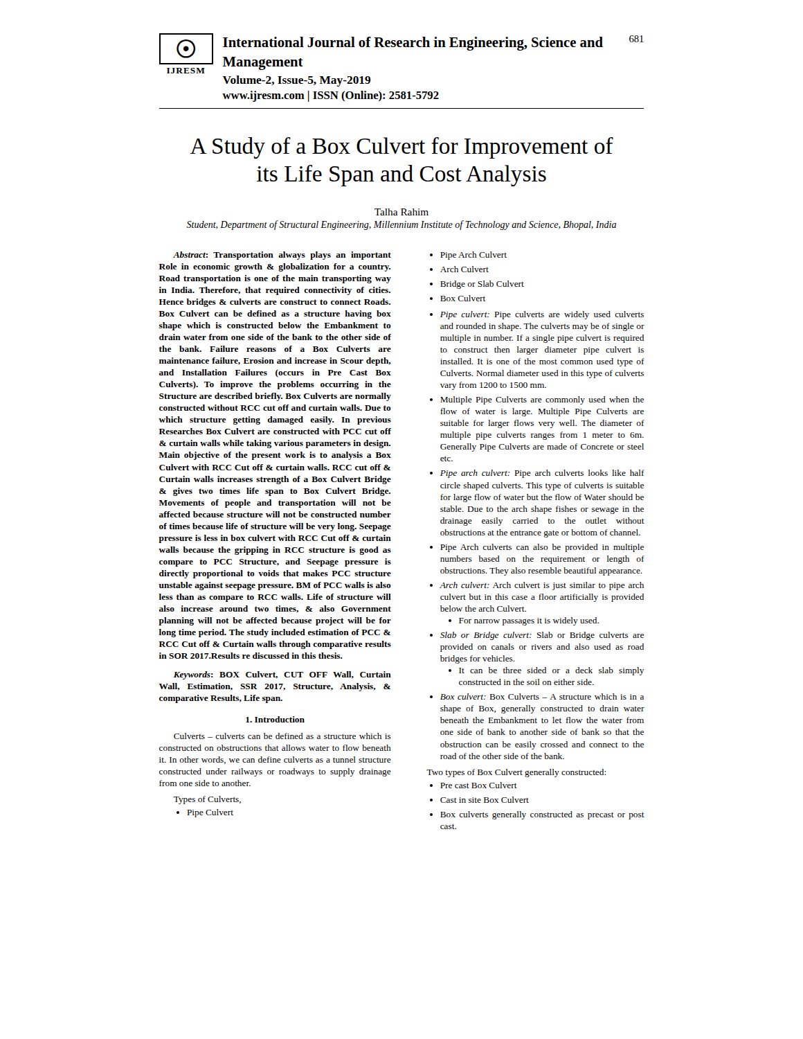681
☉ IJRESM
International Journal of Research in Engineering, Science and Management
Volume-2, Issue-5, May-2019
www.ijresm.com | ISSN (Online): 2581-5792
A Study of a Box Culvert for Improvement of its Life Span and Cost Analysis
Talha Rahim
Student, Department of Structural Engineering, Millennium Institute of Technology and Science, Bhopal, India
Abstract: Transportation always plays an important Role in economic growth & globalization for a country. Road transportation is one of the main transporting way in India. Therefore, that required connectivity of cities. Hence bridges & culverts are construct to connect Roads. Box Culvert can be defined as a structure having box shape which is constructed below the Embankment to drain water from one side of the bank to the other side of the bank. Failure reasons of a Box Culverts are maintenance failure, Erosion and increase in Scour depth, and Installation Failures (occurs in Pre Cast Box Culverts). To improve the problems occurring in the Structure are described briefly. Box Culverts are normally constructed without RCC cut off and curtain walls. Due to which structure getting damaged easily. In previous Researches Box Culvert are constructed with PCC cut off & curtain walls while taking various parameters in design. Main objective of the present work is to analysis a Box Culvert with RCC Cut off & curtain walls. RCC cut off & Curtain walls increases strength of a Box Culvert Bridge & gives two times life span to Box Culvert Bridge. Movements of people and transportation will not be affected because structure will not be constructed number of times because life of structure will be very long. Seepage pressure is less in box culvert with RCC Cut off & curtain walls because the gripping in RCC structure is good as compare to PCC Structure, and Seepage pressure is directly proportional to voids that makes PCC structure unstable against seepage pressure. BM of PCC walls is also less than as compare to RCC walls. Life of structure will also increase around two times, & also Government planning will not be affected because project will be for long time period. The study included estimation of PCC & RCC Cut off & Curtain walls through comparative results in SOR 2017.Results re discussed in this thesis.
Keywords: BOX Culvert, CUT OFF Wall, Curtain Wall, Estimation, SSR 2017, Structure, Analysis, & comparative Results, Life span.
1. Introduction
Culverts – culverts can be defined as a structure which is constructed on obstructions that allows water to flow beneath it. In other words, we can define culverts as a tunnel structure constructed under railways or roadways to supply drainage from one side to another.
Types of Culverts,
Pipe Culvert
Pipe Arch Culvert
Arch Culvert
Bridge or Slab Culvert
Box Culvert
Pipe culvert: Pipe culverts are widely used culverts and rounded in shape. The culverts may be of single or multiple in number. If a single pipe culvert is required to construct then larger diameter pipe culvert is installed. It is one of the most common used type of Culverts. Normal diameter used in this type of culverts vary from 1200 to 1500 mm.
Multiple Pipe Culverts are commonly used when the flow of water is large. Multiple Pipe Culverts are suitable for larger flows very well. The diameter of multiple pipe culverts ranges from 1 meter to 6m. Generally Pipe Culverts are made of Concrete or steel etc.
Pipe arch culvert: Pipe arch culverts looks like half circle shaped culverts. This type of culverts is suitable for large flow of water but the flow of Water should be stable. Due to the arch shape fishes or sewage in the drainage easily carried to the outlet without obstructions at the entrance gate or bottom of channel.
Pipe Arch culverts can also be provided in multiple numbers based on the requirement or length of obstructions. They also resemble beautiful appearance.
Arch culvert: Arch culvert is just similar to pipe arch culvert but in this case a floor artificially is provided below the arch Culvert.
For narrow passages it is widely used.
Slab or Bridge culvert: Slab or Bridge culverts are provided on canals or rivers and also used as road bridges for vehicles.
It can be three sided or a deck slab simply constructed in the soil on either side.
Box culvert: Box Culverts – A structure which is in a shape of Box, generally constructed to drain water beneath the Embankment to let flow the water from one side of bank to another side of bank so that the obstruction can be easily crossed and connect to the road of the other side of the bank.
Two types of Box Culvert generally constructed:
Pre cast Box Culvert
Cast in site Box Culvert
Box culverts generally constructed as precast or post cast.